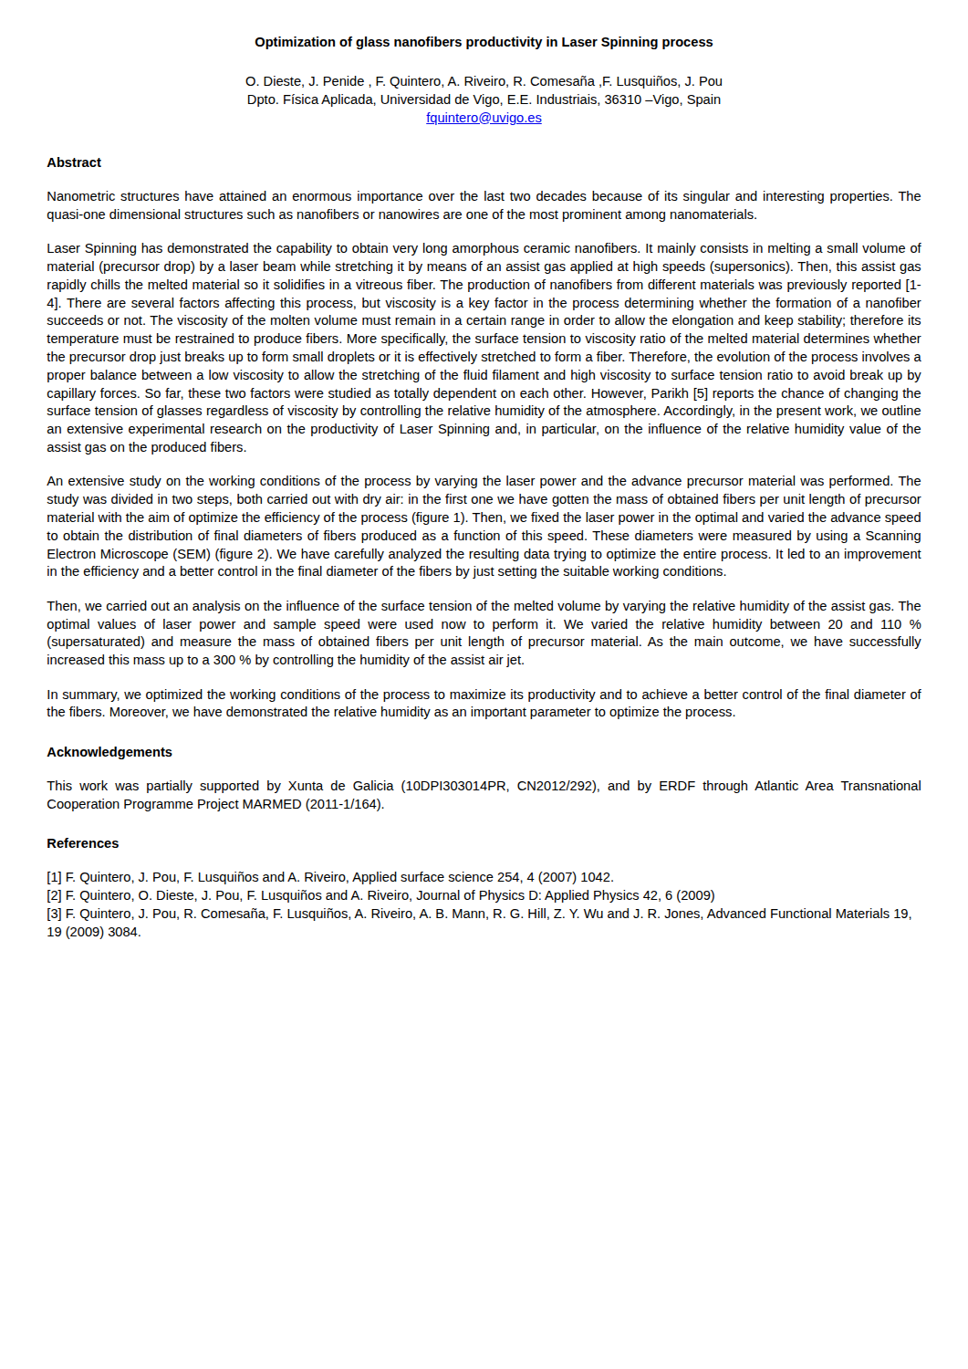Optimization of glass nanofibers productivity in Laser Spinning process
O. Dieste, J. Penide , F. Quintero, A. Riveiro, R. Comesaña ,F. Lusquiños, J. Pou
Dpto. Física Aplicada, Universidad de Vigo, E.E. Industriais, 36310 –Vigo, Spain
fquintero@uvigo.es
Abstract
Nanometric structures have attained an enormous importance over the last two decades because of its singular and interesting properties. The quasi-one dimensional structures such as nanofibers or nanowires are one of the most prominent among nanomaterials.
Laser Spinning has demonstrated the capability to obtain very long amorphous ceramic nanofibers. It mainly consists in melting a small volume of material (precursor drop) by a laser beam while stretching it by means of an assist gas applied at high speeds (supersonics). Then, this assist gas rapidly chills the melted material so it solidifies in a vitreous fiber. The production of nanofibers from different materials was previously reported [1-4]. There are several factors affecting this process, but viscosity is a key factor in the process determining whether the formation of a nanofiber succeeds or not. The viscosity of the molten volume must remain in a certain range in order to allow the elongation and keep stability; therefore its temperature must be restrained to produce fibers. More specifically, the surface tension to viscosity ratio of the melted material determines whether the precursor drop just breaks up to form small droplets or it is effectively stretched to form a fiber. Therefore, the evolution of the process involves a proper balance between a low viscosity to allow the stretching of the fluid filament and high viscosity to surface tension ratio to avoid break up by capillary forces. So far, these two factors were studied as totally dependent on each other. However, Parikh [5] reports the chance of changing the surface tension of glasses regardless of viscosity by controlling the relative humidity of the atmosphere. Accordingly, in the present work, we outline an extensive experimental research on the productivity of Laser Spinning and, in particular, on the influence of the relative humidity value of the assist gas on the produced fibers.
An extensive study on the working conditions of the process by varying the laser power and the advance precursor material was performed. The study was divided in two steps, both carried out with dry air: in the first one we have gotten the mass of obtained fibers per unit length of precursor material with the aim of optimize the efficiency of the process (figure 1). Then, we fixed the laser power in the optimal and varied the advance speed to obtain the distribution of final diameters of fibers produced as a function of this speed. These diameters were measured by using a Scanning Electron Microscope (SEM) (figure 2). We have carefully analyzed the resulting data trying to optimize the entire process. It led to an improvement in the efficiency and a better control in the final diameter of the fibers by just setting the suitable working conditions.
Then, we carried out an analysis on the influence of the surface tension of the melted volume by varying the relative humidity of the assist gas. The optimal values of laser power and sample speed were used now to perform it. We varied the relative humidity between 20 and 110 % (supersaturated) and measure the mass of obtained fibers per unit length of precursor material. As the main outcome, we have successfully increased this mass up to a 300 % by controlling the humidity of the assist air jet.
In summary, we optimized the working conditions of the process to maximize its productivity and to achieve a better control of the final diameter of the fibers. Moreover, we have demonstrated the relative humidity as an important parameter to optimize the process.
Acknowledgements
This work was partially supported by Xunta de Galicia (10DPI303014PR, CN2012/292), and by ERDF through Atlantic Area Transnational Cooperation Programme Project MARMED (2011-1/164).
References
[1] F. Quintero, J. Pou, F. Lusquiños and A. Riveiro, Applied surface science 254, 4 (2007) 1042.
[2] F. Quintero, O. Dieste, J. Pou, F. Lusquiños and A. Riveiro, Journal of Physics D: Applied Physics 42, 6 (2009)
[3] F. Quintero, J. Pou, R. Comesaña, F. Lusquiños, A. Riveiro, A. B. Mann, R. G. Hill, Z. Y. Wu and J. R. Jones, Advanced Functional Materials 19, 19 (2009) 3084.